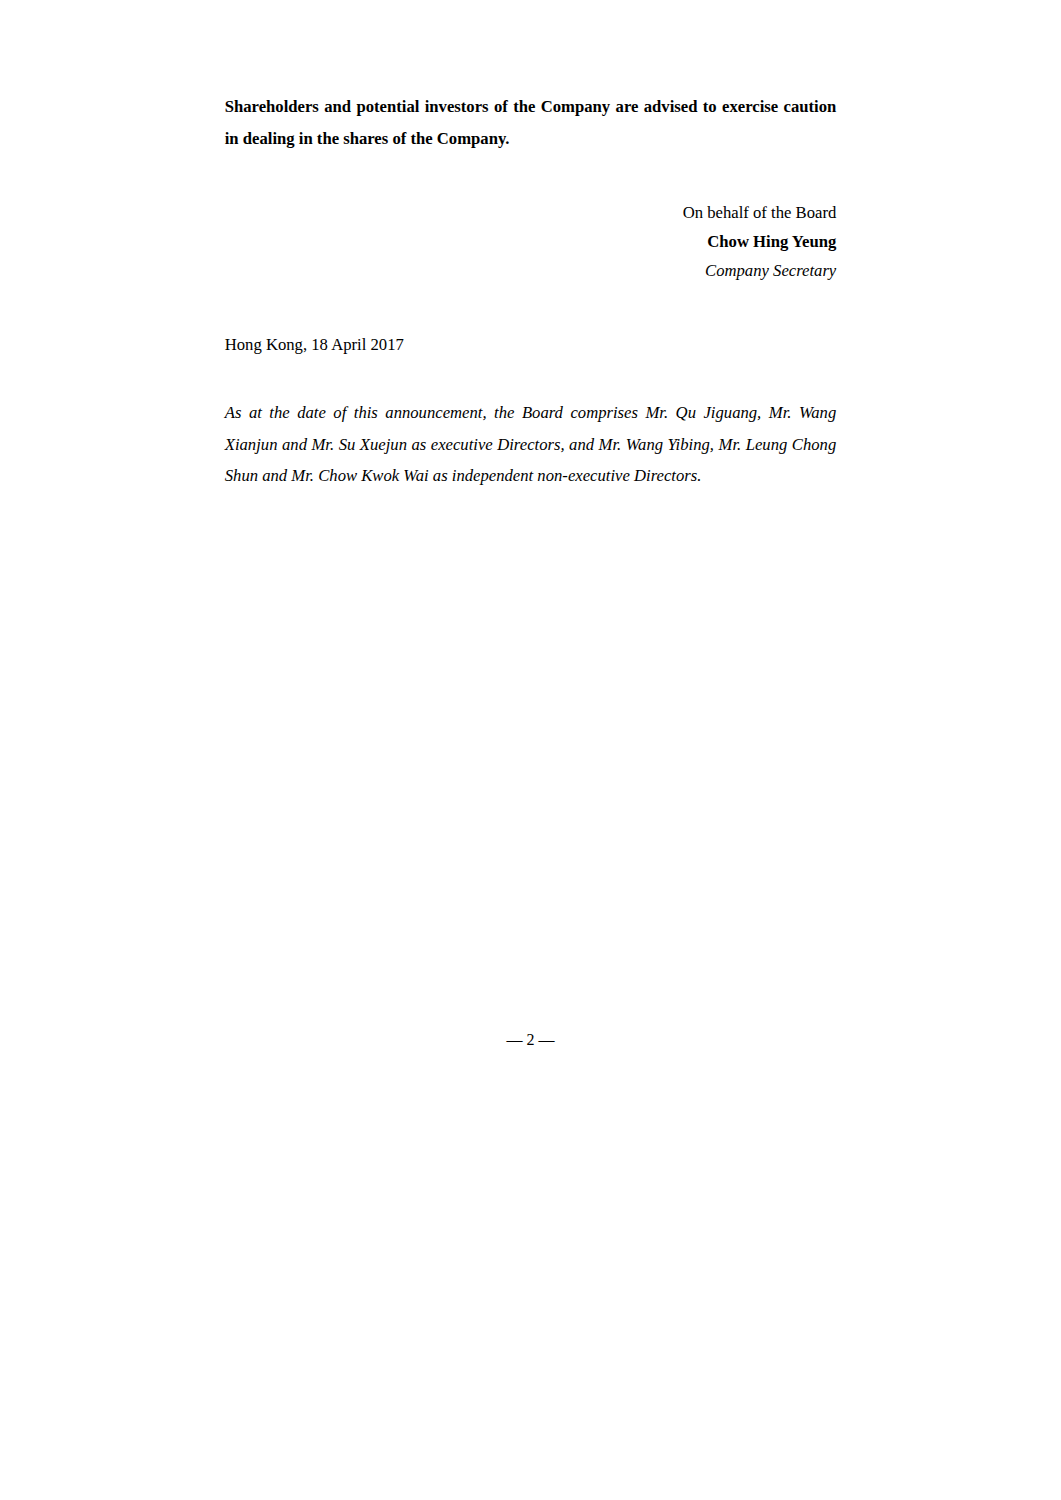Shareholders and potential investors of the Company are advised to exercise caution in dealing in the shares of the Company.
On behalf of the Board
Chow Hing Yeung
Company Secretary
Hong Kong, 18 April 2017
As at the date of this announcement, the Board comprises Mr. Qu Jiguang, Mr. Wang Xianjun and Mr. Su Xuejun as executive Directors, and Mr. Wang Yibing, Mr. Leung Chong Shun and Mr. Chow Kwok Wai as independent non-executive Directors.
— 2 —